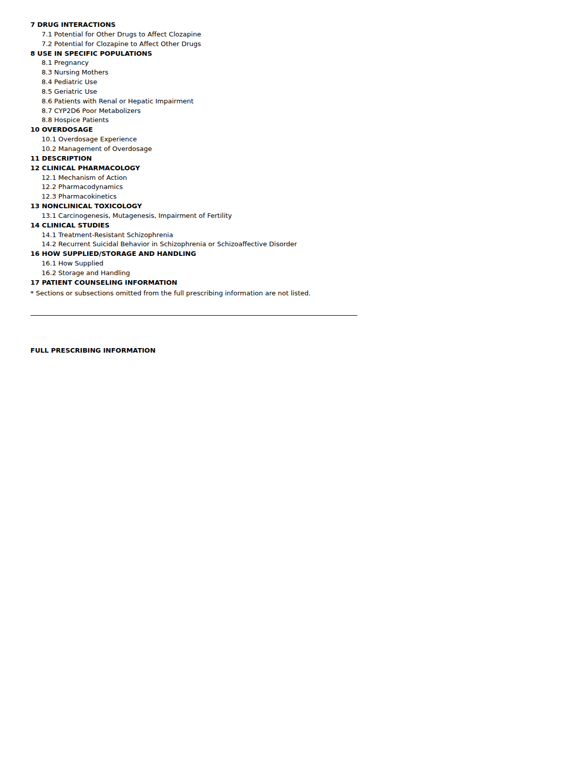7 DRUG INTERACTIONS
7.1 Potential for Other Drugs to Affect Clozapine
7.2 Potential for Clozapine to Affect Other Drugs
8 USE IN SPECIFIC POPULATIONS
8.1 Pregnancy
8.3 Nursing Mothers
8.4 Pediatric Use
8.5 Geriatric Use
8.6 Patients with Renal or Hepatic Impairment
8.7 CYP2D6 Poor Metabolizers
8.8 Hospice Patients
10 OVERDOSAGE
10.1 Overdosage Experience
10.2 Management of Overdosage
11 DESCRIPTION
12 CLINICAL PHARMACOLOGY
12.1 Mechanism of Action
12.2 Pharmacodynamics
12.3 Pharmacokinetics
13 NONCLINICAL TOXICOLOGY
13.1 Carcinogenesis, Mutagenesis, Impairment of Fertility
14 CLINICAL STUDIES
14.1 Treatment-Resistant Schizophrenia
14.2 Recurrent Suicidal Behavior in Schizophrenia or Schizoaffective Disorder
16 HOW SUPPLIED/STORAGE AND HANDLING
16.1 How Supplied
16.2 Storage and Handling
17 PATIENT COUNSELING INFORMATION
* Sections or subsections omitted from the full prescribing information are not listed.
FULL PRESCRIBING INFORMATION